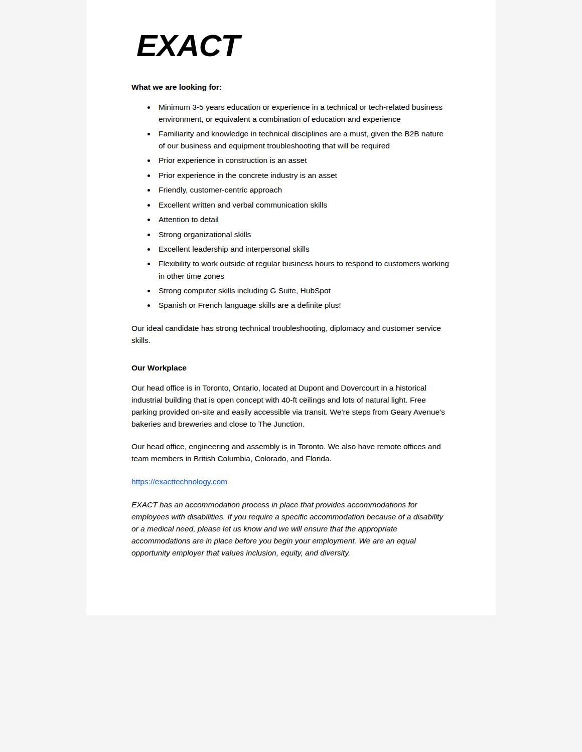EXACT
What we are looking for:
Minimum 3-5 years education or experience in a technical or tech-related business environment, or equivalent a combination of education and experience
Familiarity and knowledge in technical disciplines are a must, given the B2B nature of our business and equipment troubleshooting that will be required
Prior experience in construction is an asset
Prior experience in the concrete industry is an asset
Friendly, customer-centric approach
Excellent written and verbal communication skills
Attention to detail
Strong organizational skills
Excellent leadership and interpersonal skills
Flexibility to work outside of regular business hours to respond to customers working in other time zones
Strong computer skills including G Suite, HubSpot
Spanish or French language skills are a definite plus!
Our ideal candidate has strong technical troubleshooting, diplomacy and customer service skills.
Our Workplace
Our head office is in Toronto, Ontario, located at Dupont and Dovercourt in a historical industrial building that is open concept with 40-ft ceilings and lots of natural light. Free parking provided on-site and easily accessible via transit. We're steps from Geary Avenue's bakeries and breweries and close to The Junction.
Our head office, engineering and assembly is in Toronto. We also have remote offices and team members in British Columbia, Colorado, and Florida.
https://exacttechnology.com
EXACT has an accommodation process in place that provides accommodations for employees with disabilities. If you require a specific accommodation because of a disability or a medical need, please let us know and we will ensure that the appropriate accommodations are in place before you begin your employment. We are an equal opportunity employer that values inclusion, equity, and diversity.